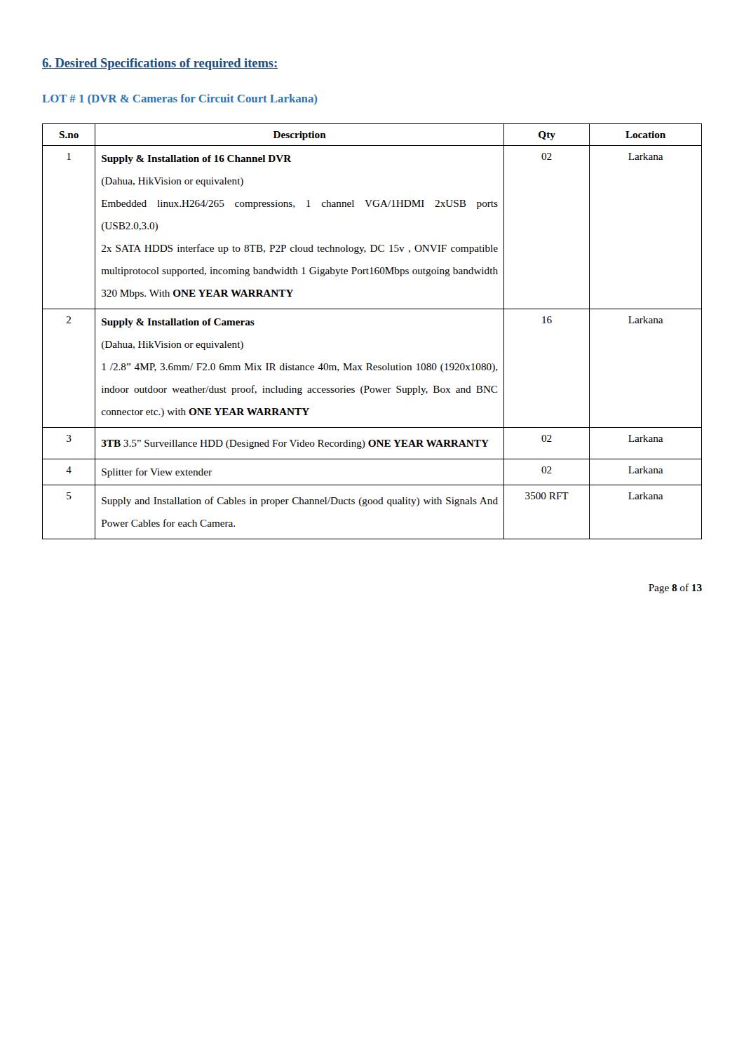6. Desired Specifications of required items:
LOT # 1 (DVR & Cameras for Circuit Court Larkana)
| S.no | Description | Qty | Location |
| --- | --- | --- | --- |
| 1 | Supply & Installation of 16 Channel DVR (Dahua, HikVision or equivalent) Embedded linux.H264/265 compressions, 1 channel VGA/1HDMI 2xUSB ports (USB2.0,3.0) 2x SATA HDDS interface up to 8TB, P2P cloud technology, DC 15v , ONVIF compatible multiprotocol supported, incoming bandwidth 1 Gigabyte Port160Mbps outgoing bandwidth 320 Mbps. With ONE YEAR WARRANTY | 02 | Larkana |
| 2 | Supply & Installation of Cameras (Dahua, HikVision or equivalent) 1 /2.8” 4MP, 3.6mm/ F2.0 6mm Mix IR distance 40m, Max Resolution 1080 (1920x1080), indoor outdoor weather/dust proof, including accessories (Power Supply, Box and BNC connector etc.) with ONE YEAR WARRANTY | 16 | Larkana |
| 3 | 3TB 3.5” Surveillance HDD (Designed For Video Recording) ONE YEAR WARRANTY | 02 | Larkana |
| 4 | Splitter for View extender | 02 | Larkana |
| 5 | Supply and Installation of Cables in proper Channel/Ducts (good quality) with Signals And Power Cables for each Camera. | 3500 RFT | Larkana |
Page 8 of 13